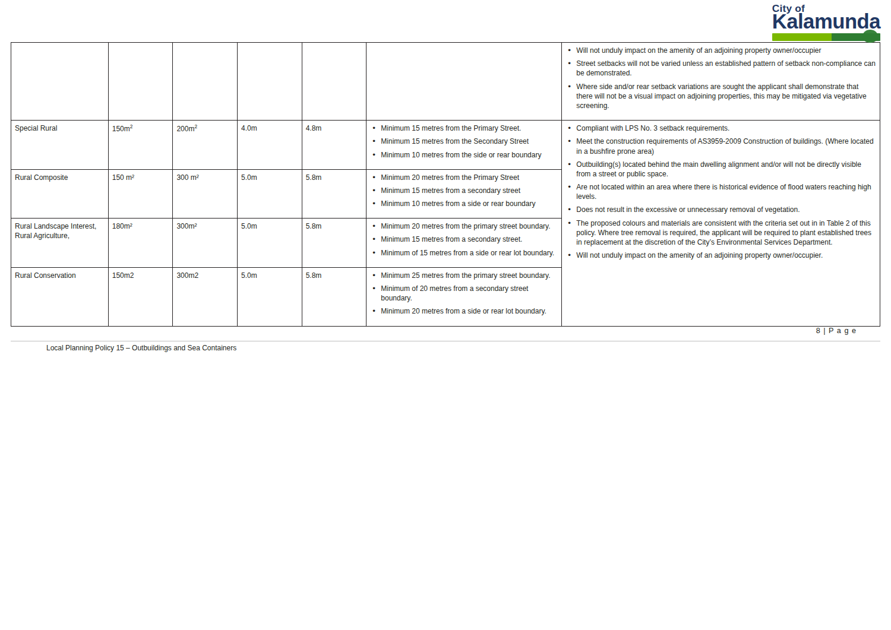City of Kalamunda
| | | | | | | Will not unduly impact on the amenity of an adjoining property owner/occupier Street setbacks will not be varied unless an established pattern of setback non-compliance can be demonstrated. Where side and/or rear setback variations are sought the applicant shall demonstrate that there will not be a visual impact on adjoining properties, this may be mitigated via vegetative screening. |
| Special Rural | 150m 2 | 200m 2 | 4.0m | 4.8m | Minimum 15 metres from the Primary Street. Minimum 15 metres from the Secondary Street Minimum 10 metres from the side or rear boundary | Compliant with LPS No. 3 setback requirements. Meet the construction requirements of AS3959-2009 Construction of buildings. (Where located in a bushfire prone area) Outbuilding(s) located behind the main dwelling alignment and/or will not be directly visible from a street or public space. Are not located within an area where there is historical evidence of flood waters reaching high levels. Does not result in the excessive or unnecessary removal of vegetation. The proposed colours and materials are consistent with the criteria set out in in Table 2 of this policy. Where tree removal is required, the applicant will be required to plant established trees in replacement at the discretion of the City’s Environmental Services Department. Will not unduly impact on the amenity of an adjoining property owner/occupier. |
| Rural Composite | 150 m² | 300 m² | 5.0m | 5.8m | Minimum 20 metres from the Primary Street Minimum 15 metres from a secondary street Minimum 10 metres from a side or rear boundary |
| Rural Landscape Interest, Rural Agriculture, | 180m² | 300m² | 5.0m | 5.8m | Minimum 20 metres from the primary street boundary. Minimum 15 metres from a secondary street. Minimum of 15 metres from a side or rear lot boundary. |
| Rural Conservation | 150m2 | 300m2 | 5.0m | 5.8m | Minimum 25 metres from the primary street boundary. Minimum of 20 metres from a secondary street boundary. Minimum 20 metres from a side or rear lot boundary. |
8 | P a g e
Local Planning Policy 15 – Outbuildings and Sea Containers